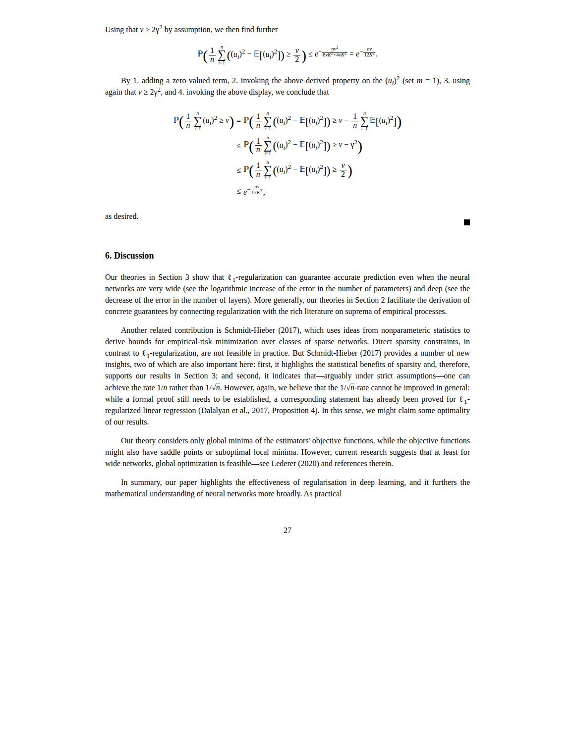Using that v ≥ 2γ2 by assumption, we then find further
ℙ(1 n n∑i=1((ui)2 − 𝔼[(ui)2]) ≥ v 2) ≤ e−nv28vK2+4vK2 = e−nv 12K2.
By 1. adding a zero-valued term, 2. invoking the above-derived property on the (ui)2 (set m = 1), 3. using again that v ≥ 2γ2, and 4. invoking the above display, we conclude that
| ℙ ( 1 n n ∑ i =1 ( u i ) 2 ≥ v ) | = | ℙ ( 1 n n ∑ i =1 ( ( u i ) 2 − 𝔼 [ ( u i ) 2 ] ) ≥ v − 1 n n ∑ i =1 𝔼 [ ( u i ) 2 ] ) |
| | ≤ | ℙ ( 1 n n ∑ i =1 ( ( u i ) 2 − 𝔼 [ ( u i ) 2 ] ) ≥ v − γ 2 ) |
| | ≤ | ℙ ( 1 n n ∑ i =1 ( ( u i ) 2 − 𝔼 [ ( u i ) 2 ] ) ≥ v 2 ) |
| | ≤ | e − nv 12 K 2 , |
as desired.
6. Discussion
Our theories in Section 3 show that ℓ1-regularization can guarantee accurate prediction even when the neural networks are very wide (see the logarithmic increase of the error in the number of parameters) and deep (see the decrease of the error in the number of layers). More generally, our theories in Section 2 facilitate the derivation of concrete guarantees by connecting regularization with the rich literature on suprema of empirical processes.
Another related contribution is Schmidt-Hieber (2017), which uses ideas from nonparameteric statistics to derive bounds for empirical-risk minimization over classes of sparse networks. Direct sparsity constraints, in contrast to ℓ1-regularization, are not feasible in practice. But Schmidt-Hieber (2017) provides a number of new insights, two of which are also important here: first, it highlights the statistical benefits of sparsity and, therefore, supports our results in Section 3; and second, it indicates that—arguably under strict assumptions—one can achieve the rate 1/n rather than 1/√n. However, again, we believe that the 1/√n-rate cannot be improved in general: while a formal proof still needs to be established, a corresponding statement has already been proved for ℓ1-regularized linear regression (Dalalyan et al., 2017, Proposition 4). In this sense, we might claim some optimality of our results.
Our theory considers only global minima of the estimators' objective functions, while the objective functions might also have saddle points or suboptimal local minima. However, current research suggests that at least for wide networks, global optimization is feasible—see Lederer (2020) and references therein.
In summary, our paper highlights the effectiveness of regularisation in deep learning, and it furthers the mathematical understanding of neural networks more broadly. As practical
27